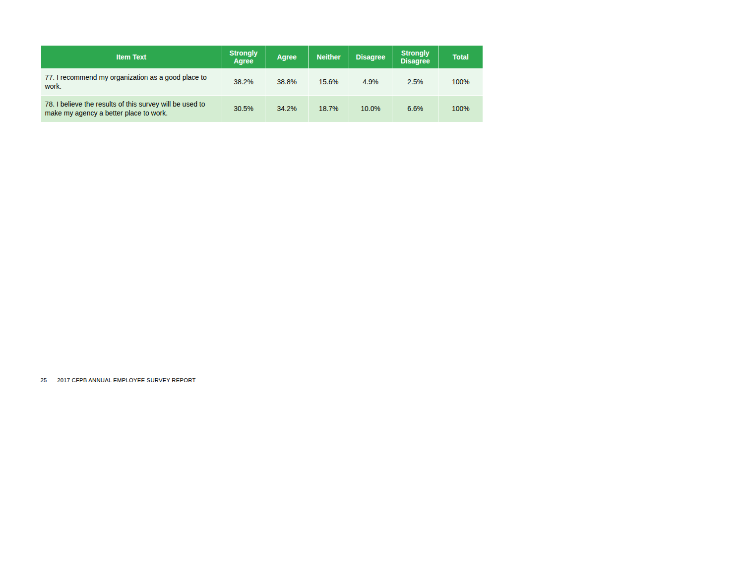| Item Text | Strongly Agree | Agree | Neither | Disagree | Strongly Disagree | Total |
| --- | --- | --- | --- | --- | --- | --- |
| 77. I recommend my organization as a good place to work. | 38.2% | 38.8% | 15.6% | 4.9% | 2.5% | 100% |
| 78. I believe the results of this survey will be used to make my agency a better place to work. | 30.5% | 34.2% | 18.7% | 10.0% | 6.6% | 100% |
252017 CFPB ANNUAL EMPLOYEE SURVEY REPORT